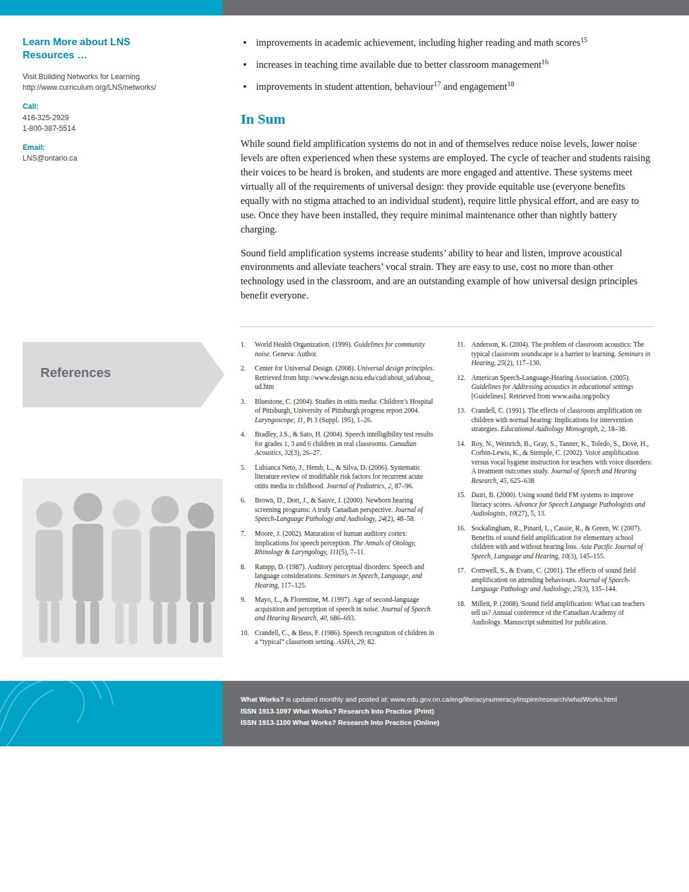Learn More about LNS
Resources …
Visit Building Networks for Learning
http://www.curriculum.org/LNS/networks/
Call: 416-325-2929
1-800-387-5514
Email: LNS@ontario.ca
References
improvements in academic achievement, including higher reading and math scores15
increases in teaching time available due to better classroom management16
improvements in student attention, behaviour17 and engagement18
In Sum
While sound field amplification systems do not in and of themselves reduce noise levels, lower noise levels are often experienced when these systems are employed. The cycle of teacher and students raising their voices to be heard is broken, and students are more engaged and attentive. These systems meet virtually all of the requirements of universal design: they provide equitable use (everyone benefits equally with no stigma attached to an individual student), require little physical effort, and are easy to use. Once they have been installed, they require minimal maintenance other than nightly battery charging.
Sound field amplification systems increase students’ ability to hear and listen, improve acoustical environments and alleviate teachers’ vocal strain. They are easy to use, cost no more than other technology used in the classroom, and are an outstanding example of how universal design principles benefit everyone.
World Health Organization. (1999). Guidelines for community noise. Geneva: Author.
Center for Universal Design. (2008). Universal design principles. Retrieved from http://www.design.ncsu.edu/cud/about_ud/about_ud.htm
Bluestone, C. (2004). Studies in otitis media: Children’s Hospital of Pittsburgh, University of Pittsburgh progress report 2004. Laryngoscope, 11, Pt 3 (Suppl. 195), 1–26.
Bradley, J.S., & Sato, H. (2004). Speech intelligibility test results for grades 1, 3 and 6 children in real classrooms. Canadian Acoustics, 32(3), 26–27.
Lubianca Neto, J., Hemb, L., & Silva, D. (2006). Systematic literature review of modifiable risk factors for recurrent acute otitis media in childhood. Journal of Pediatrics, 2, 87–96.
Brown, D., Dort, J., & Sauve, J. (2000). Newborn hearing screening programs: A truly Canadian perspective. Journal of Speech-Language Pathology and Audiology, 24(2), 48–58.
Moore, J. (2002). Maturation of human auditory cortex: Implications for speech perception. The Annals of Otology, Rhinology & Laryngology, 111(5), 7–11.
Rampp, D. (1987). Auditory perceptual disorders: Speech and language considerations. Seminars in Speech, Language, and Hearing, 117–125.
Mayo, L., & Florentine, M. (1997). Age of second-language acquisition and perception of speech in noise. Journal of Speech and Hearing Research, 40, 686–693.
Crandell, C., & Bess, F. (1986). Speech recognition of children in a “typical” classroom setting. ASHA, 29, 82.
Anderson, K. (2004). The problem of classroom acoustics: The typical classroom soundscape is a barrier to learning. Seminars in Hearing, 25(2), 117–130.
American Speech-Language-Hearing Association. (2005). Guidelines for Addressing acoustics in educational settings [Guidelines]. Retrieved from www.asha.org/policy
Crandell, C. (1991). The effects of classroom amplification on children with normal hearing: Implications for intervention strategies. Educational Audiology Monograph, 2, 18–38.
Roy, N., Weinrich, B., Gray, S., Tanner, K., Toledo, S., Dove, H., Corbin-Lewis, K., & Stemple, C. (2002). Voice amplification versus vocal hygiene instruction for teachers with voice disorders: A treatment outcomes study. Journal of Speech and Hearing Research, 45, 625–638
Dairi, B. (2000). Using sound field FM systems to improve literacy scores. Advance for Speech Language Pathologists and Audiologists, 10(27), 5, 13.
Sockalingham, R., Pinard, L., Cassie, R., & Green, W. (2007). Benefits of sound field amplification for elementary school children with and without hearing loss. Asia Pacific Journal of Speech, Language and Hearing, 10(3), 145–155.
Cornwell, S., & Evans, C. (2001). The effects of sound field amplification on attending behaviours. Journal of Speech-Language Pathology and Audiology, 25(3), 135–144.
Millett, P. (2008). Sound field amplification: What can teachers tell us? Annual conference of the Canadian Academy of Audiology. Manuscript submitted for publication.
What Works? is updated monthly and posted at: www.edu.gov.on.ca/eng/literacynumeracy/inspire/research/whatWorks.html
ISSN 1913-1097 What Works? Research Into Practice (Print)
ISSN 1913-1100 What Works? Research Into Practice (Online)